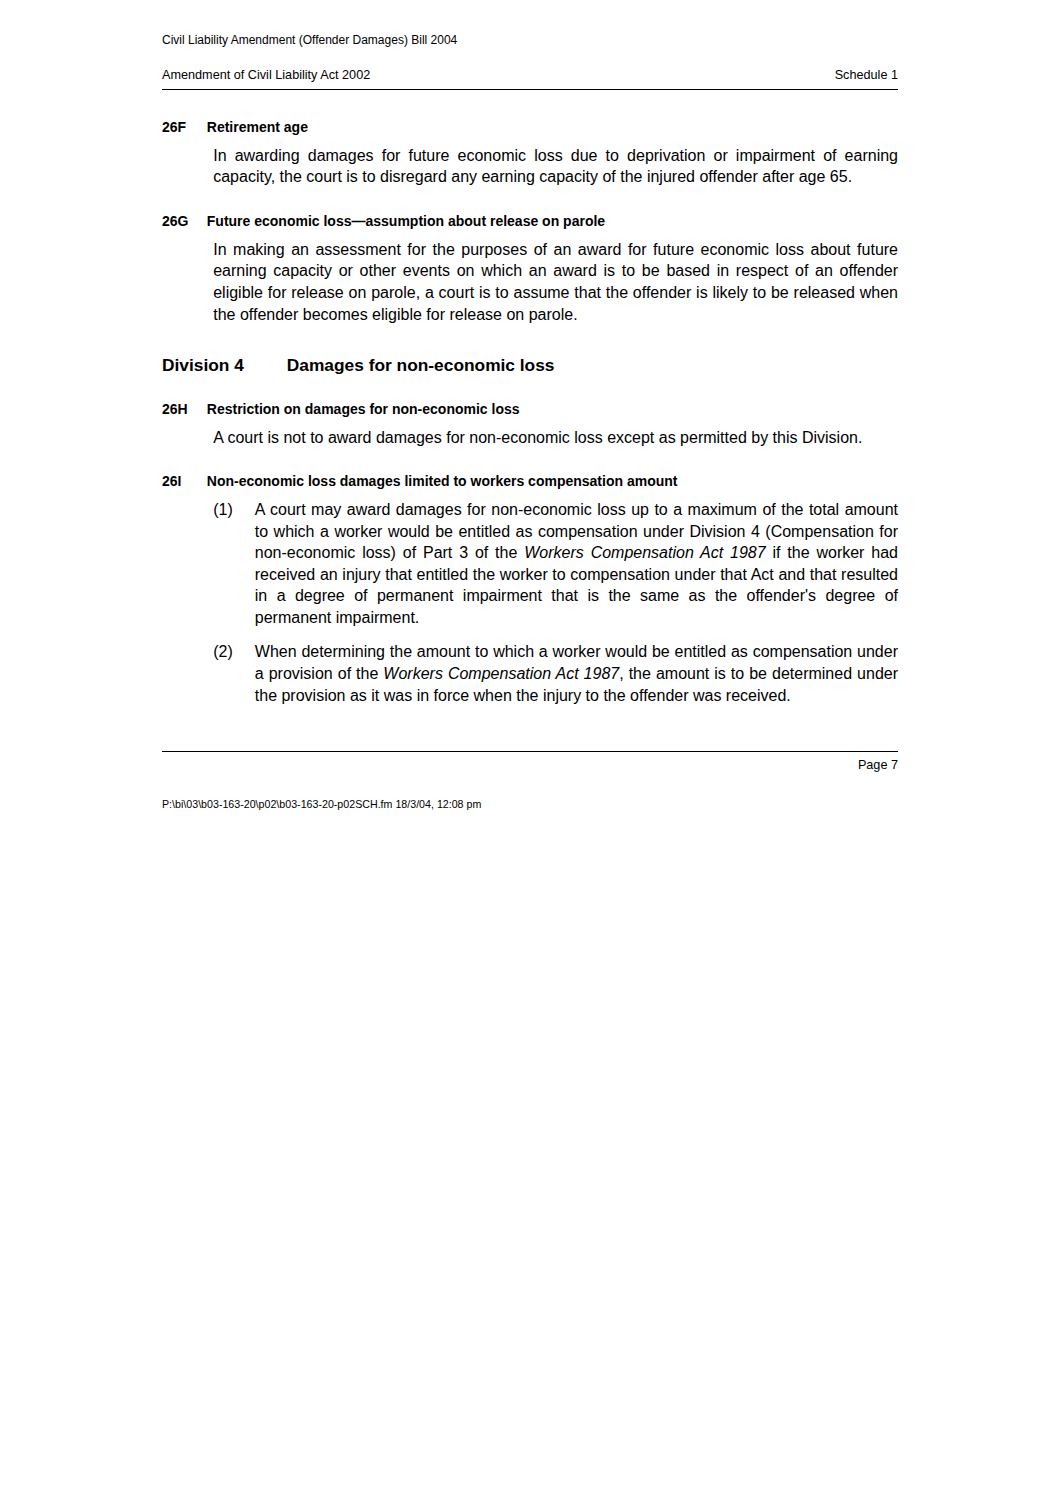Civil Liability Amendment (Offender Damages) Bill 2004
Amendment of Civil Liability Act 2002 Schedule 1
26F Retirement age
In awarding damages for future economic loss due to deprivation or impairment of earning capacity, the court is to disregard any earning capacity of the injured offender after age 65.
26G Future economic loss—assumption about release on parole
In making an assessment for the purposes of an award for future economic loss about future earning capacity or other events on which an award is to be based in respect of an offender eligible for release on parole, a court is to assume that the offender is likely to be released when the offender becomes eligible for release on parole.
Division 4 Damages for non-economic loss
26H Restriction on damages for non-economic loss
A court is not to award damages for non-economic loss except as permitted by this Division.
26I Non-economic loss damages limited to workers compensation amount
(1) A court may award damages for non-economic loss up to a maximum of the total amount to which a worker would be entitled as compensation under Division 4 (Compensation for non-economic loss) of Part 3 of the Workers Compensation Act 1987 if the worker had received an injury that entitled the worker to compensation under that Act and that resulted in a degree of permanent impairment that is the same as the offender's degree of permanent impairment.
(2) When determining the amount to which a worker would be entitled as compensation under a provision of the Workers Compensation Act 1987, the amount is to be determined under the provision as it was in force when the injury to the offender was received.
Page 7
P:\bi\03\b03-163-20\p02\b03-163-20-p02SCH.fm 18/3/04, 12:08 pm